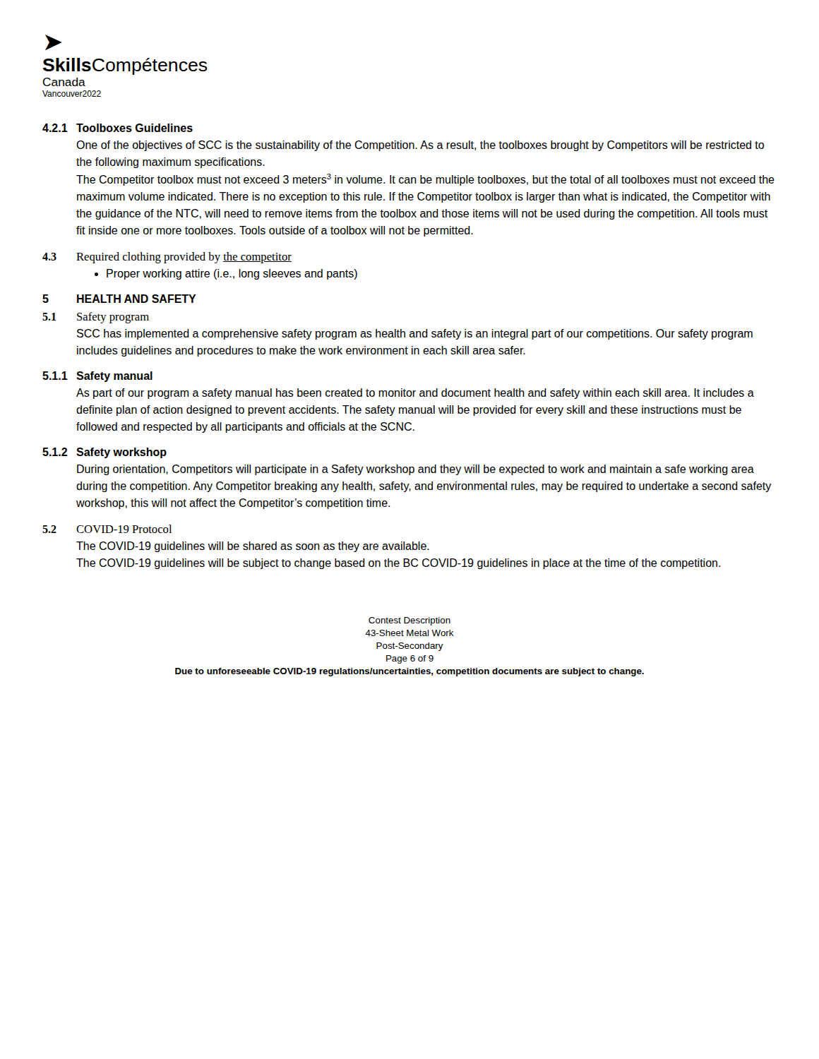➤
Skills Compétences
Canada
Vancouver2022
4.2.1
Toolboxes Guidelines
One of the objectives of SCC is the sustainability of the Competition. As a result, the toolboxes brought by Competitors will be restricted to the following maximum specifications.
The Competitor toolbox must not exceed 3 meters3 in volume. It can be multiple toolboxes, but the total of all toolboxes must not exceed the maximum volume indicated. There is no exception to this rule. If the Competitor toolbox is larger than what is indicated, the Competitor with the guidance of the NTC, will need to remove items from the toolbox and those items will not be used during the competition. All tools must fit inside one or more toolboxes. Tools outside of a toolbox will not be permitted.
4.3
Required clothing provided by the competitor
Proper working attire (i.e., long sleeves and pants)
5
HEALTH AND SAFETY
5.1
Safety program
SCC has implemented a comprehensive safety program as health and safety is an integral part of our competitions. Our safety program includes guidelines and procedures to make the work environment in each skill area safer.
5.1.1
Safety manual
As part of our program a safety manual has been created to monitor and document health and safety within each skill area. It includes a definite plan of action designed to prevent accidents. The safety manual will be provided for every skill and these instructions must be followed and respected by all participants and officials at the SCNC.
5.1.2
Safety workshop
During orientation, Competitors will participate in a Safety workshop and they will be expected to work and maintain a safe working area during the competition. Any Competitor breaking any health, safety, and environmental rules, may be required to undertake a second safety workshop, this will not affect the Competitor’s competition time.
5.2
COVID-19 Protocol
The COVID-19 guidelines will be shared as soon as they are available.
The COVID-19 guidelines will be subject to change based on the BC COVID-19 guidelines in place at the time of the competition.
Contest Description
43-Sheet Metal Work
Post-Secondary
Page 6 of 9
Due to unforeseeable COVID-19 regulations/uncertainties, competition documents are subject to change.